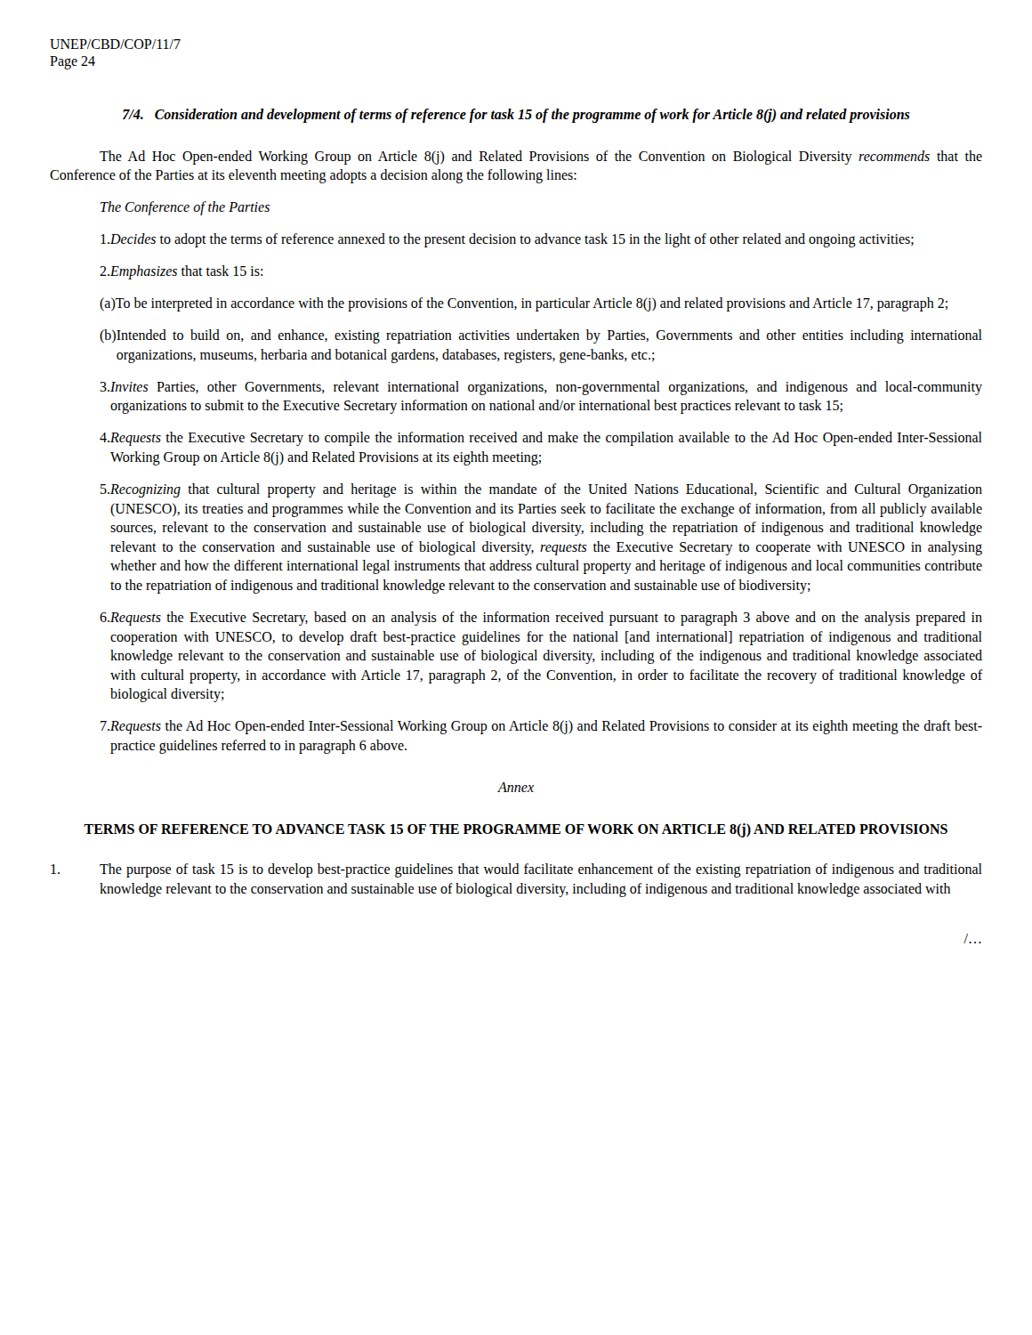UNEP/CBD/COP/11/7
Page 24
7/4. Consideration and development of terms of reference for task 15 of the programme of work for Article 8(j) and related provisions
The Ad Hoc Open-ended Working Group on Article 8(j) and Related Provisions of the Convention on Biological Diversity recommends that the Conference of the Parties at its eleventh meeting adopts a decision along the following lines:
The Conference of the Parties
1.
Decides to adopt the terms of reference annexed to the present decision to advance task 15 in the light of other related and ongoing activities;
2.
Emphasizes that task 15 is:
(a)
To be interpreted in accordance with the provisions of the Convention, in particular Article 8(j) and related provisions and Article 17, paragraph 2;
(b)
Intended to build on, and enhance, existing repatriation activities undertaken by Parties, Governments and other entities including international organizations, museums, herbaria and botanical gardens, databases, registers, gene-banks, etc.;
3.
Invites Parties, other Governments, relevant international organizations, non-governmental organizations, and indigenous and local-community organizations to submit to the Executive Secretary information on national and/or international best practices relevant to task 15;
4.
Requests the Executive Secretary to compile the information received and make the compilation available to the Ad Hoc Open-ended Inter-Sessional Working Group on Article 8(j) and Related Provisions at its eighth meeting;
5.
Recognizing that cultural property and heritage is within the mandate of the United Nations Educational, Scientific and Cultural Organization (UNESCO), its treaties and programmes while the Convention and its Parties seek to facilitate the exchange of information, from all publicly available sources, relevant to the conservation and sustainable use of biological diversity, including the repatriation of indigenous and traditional knowledge relevant to the conservation and sustainable use of biological diversity, requests the Executive Secretary to cooperate with UNESCO in analysing whether and how the different international legal instruments that address cultural property and heritage of indigenous and local communities contribute to the repatriation of indigenous and traditional knowledge relevant to the conservation and sustainable use of biodiversity;
6.
Requests the Executive Secretary, based on an analysis of the information received pursuant to paragraph 3 above and on the analysis prepared in cooperation with UNESCO, to develop draft best-practice guidelines for the national [and international] repatriation of indigenous and traditional knowledge relevant to the conservation and sustainable use of biological diversity, including of the indigenous and traditional knowledge associated with cultural property, in accordance with Article 17, paragraph 2, of the Convention, in order to facilitate the recovery of traditional knowledge of biological diversity;
7.
Requests the Ad Hoc Open-ended Inter-Sessional Working Group on Article 8(j) and Related Provisions to consider at its eighth meeting the draft best-practice guidelines referred to in paragraph 6 above.
Annex
TERMS OF REFERENCE TO ADVANCE TASK 15 OF THE PROGRAMME OF WORK ON ARTICLE 8(j) AND RELATED PROVISIONS
1.
The purpose of task 15 is to develop best-practice guidelines that would facilitate enhancement of the existing repatriation of indigenous and traditional knowledge relevant to the conservation and sustainable use of biological diversity, including of indigenous and traditional knowledge associated with
/…